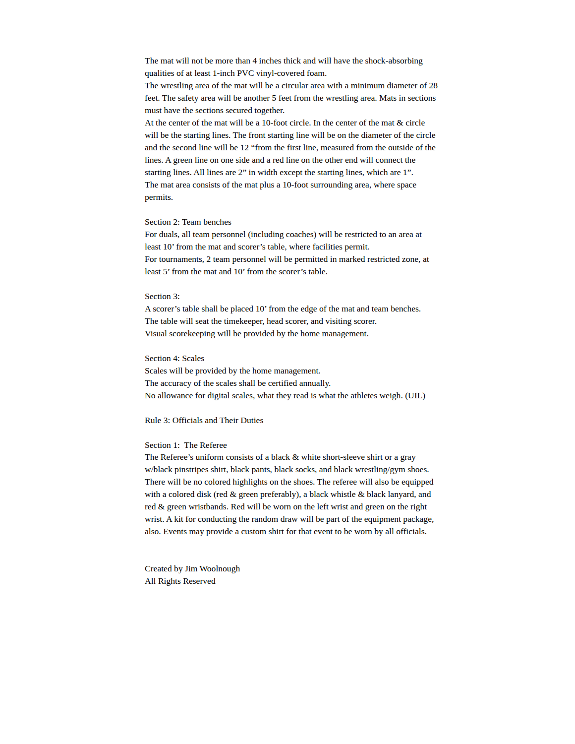The mat will not be more than 4 inches thick and will have the shock-absorbing qualities of at least 1-inch PVC vinyl-covered foam.
The wrestling area of the mat will be a circular area with a minimum diameter of 28 feet. The safety area will be another 5 feet from the wrestling area. Mats in sections must have the sections secured together.
At the center of the mat will be a 10-foot circle. In the center of the mat & circle will be the starting lines. The front starting line will be on the diameter of the circle and the second line will be 12 “from the first line, measured from the outside of the lines. A green line on one side and a red line on the other end will connect the starting lines. All lines are 2” in width except the starting lines, which are 1”.
The mat area consists of the mat plus a 10-foot surrounding area, where space permits.
Section 2: Team benches
For duals, all team personnel (including coaches) will be restricted to an area at least 10’ from the mat and scorer’s table, where facilities permit.
For tournaments, 2 team personnel will be permitted in marked restricted zone, at least 5’ from the mat and 10’ from the scorer’s table.
Section 3:
A scorer’s table shall be placed 10’ from the edge of the mat and team benches.
The table will seat the timekeeper, head scorer, and visiting scorer.
Visual scorekeeping will be provided by the home management.
Section 4: Scales
Scales will be provided by the home management.
The accuracy of the scales shall be certified annually.
No allowance for digital scales, what they read is what the athletes weigh. (UIL)
Rule 3: Officials and Their Duties
Section 1: The Referee
The Referee’s uniform consists of a black & white short-sleeve shirt or a gray w/black pinstripes shirt, black pants, black socks, and black wrestling/gym shoes. There will be no colored highlights on the shoes. The referee will also be equipped with a colored disk (red & green preferably), a black whistle & black lanyard, and red & green wristbands. Red will be worn on the left wrist and green on the right wrist. A kit for conducting the random draw will be part of the equipment package, also. Events may provide a custom shirt for that event to be worn by all officials.
Created by Jim Woolnough
All Rights Reserved